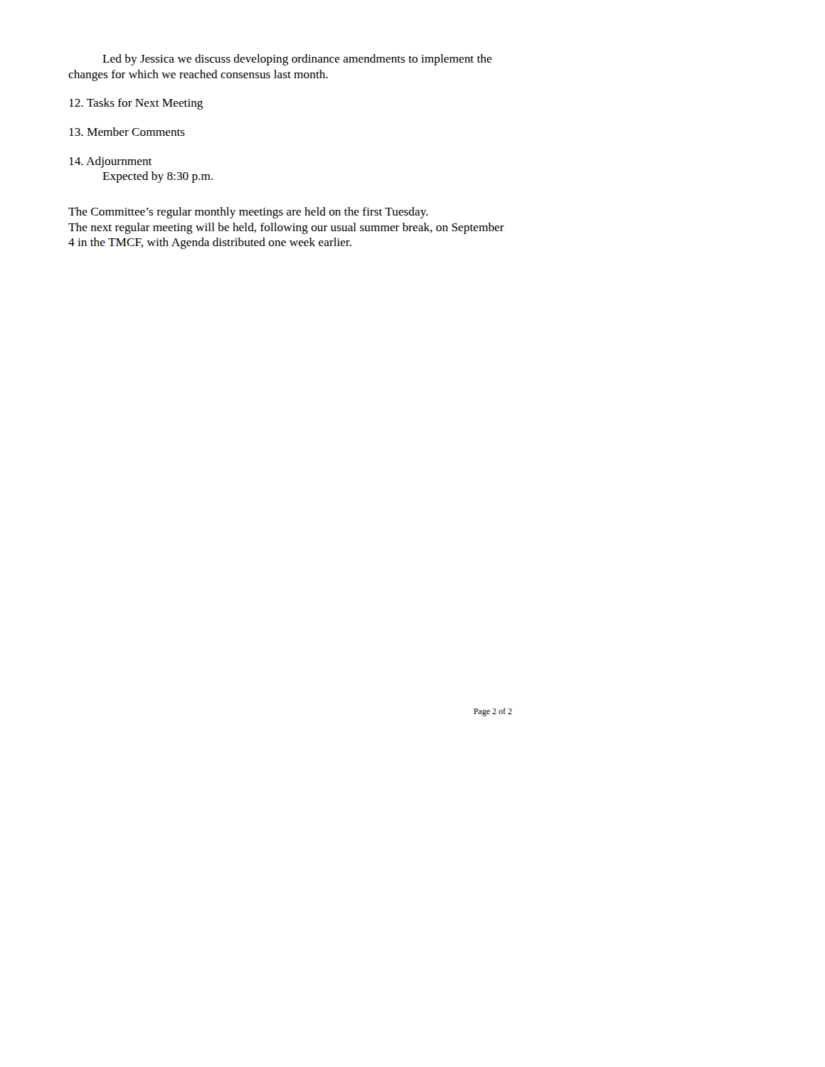Led by Jessica we discuss developing ordinance amendments to implement the changes for which we reached consensus last month.
12. Tasks for Next Meeting
13. Member Comments
14. Adjournment
Expected by 8:30 p.m.
The Committee’s regular monthly meetings are held on the first Tuesday.
The next regular meeting will be held, following our usual summer break, on September 4 in the TMCF, with Agenda distributed one week earlier.
Page 2 of 2